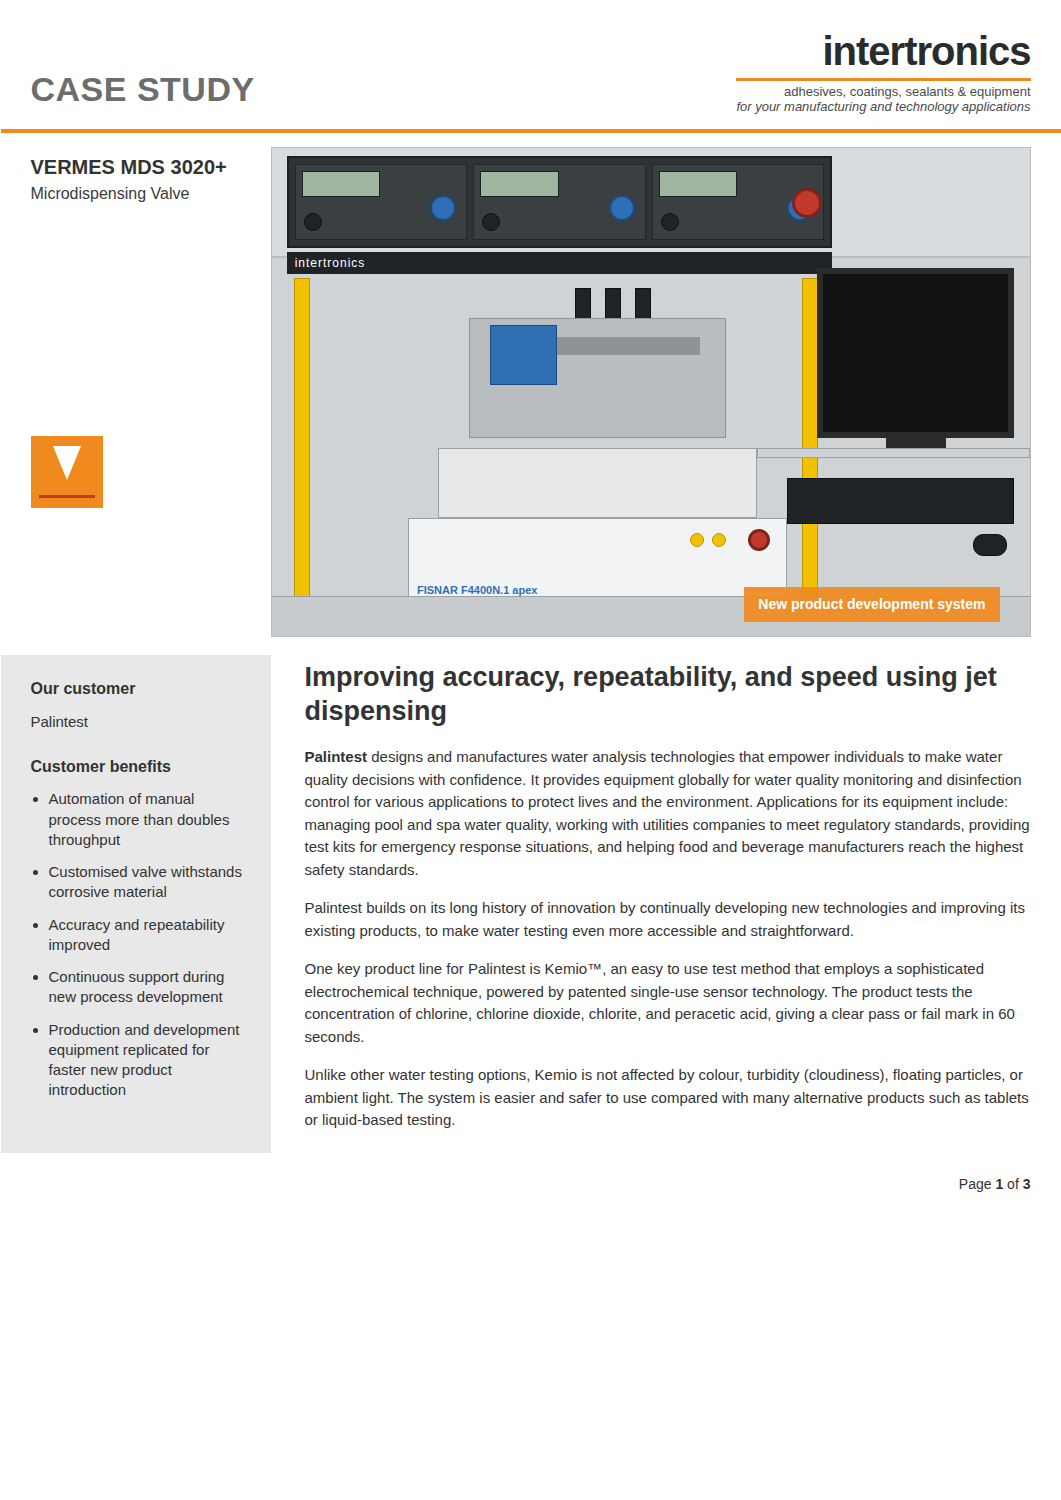CASE STUDY
inter tronics
adhesives, coatings, sealants & equipment
for your manufacturing and technology applications
VERMES MDS 3020+
Microdispensing Valve
intertronics
FISNAR F4400N.1 apex
New product development system
Our customer
Palintest
Customer benefits
Automation of manual process more than doubles throughput
Customised valve withstands corrosive material
Accuracy and repeatability improved
Continuous support during new process development
Production and development equipment replicated for faster new product introduction
Improving accuracy, repeatability, and speed using jet dispensing
Palintest designs and manufactures water analysis technologies that empower individuals to make water quality decisions with confidence. It provides equipment globally for water quality monitoring and disinfection control for various applications to protect lives and the environment. Applications for its equipment include: managing pool and spa water quality, working with utilities companies to meet regulatory standards, providing test kits for emergency response situations, and helping food and beverage manufacturers reach the highest safety standards.
Palintest builds on its long history of innovation by continually developing new technologies and improving its existing products, to make water testing even more accessible and straightforward.
One key product line for Palintest is Kemio™, an easy to use test method that employs a sophisticated electrochemical technique, powered by patented single-use sensor technology. The product tests the concentration of chlorine, chlorine dioxide, chlorite, and peracetic acid, giving a clear pass or fail mark in 60 seconds.
Unlike other water testing options, Kemio is not affected by colour, turbidity (cloudiness), floating particles, or ambient light. The system is easier and safer to use compared with many alternative products such as tablets or liquid-based testing.
Page 1 of 3